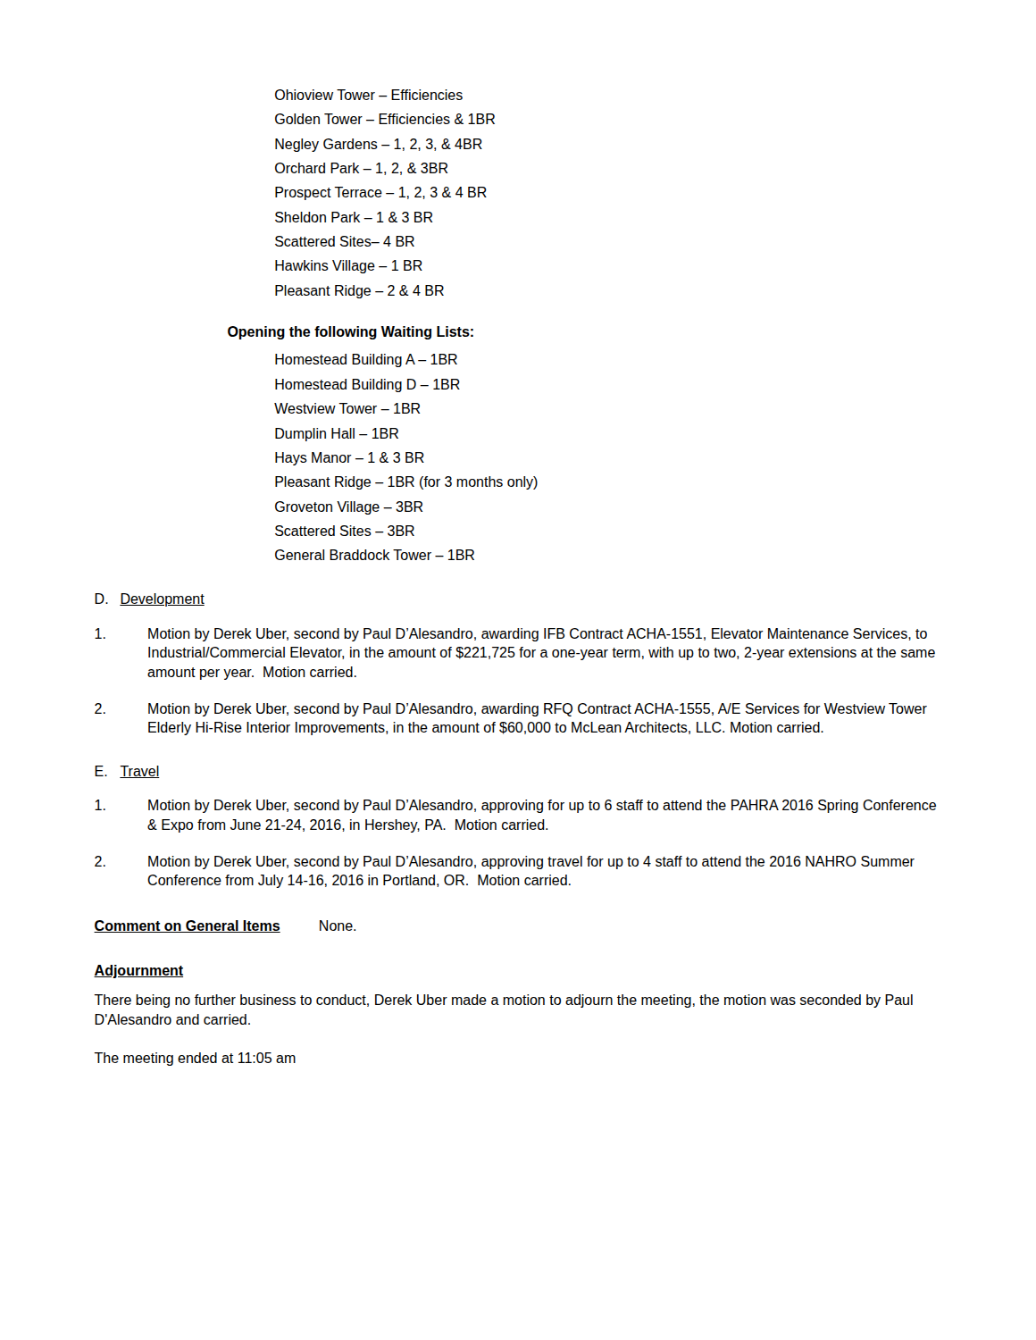Ohioview Tower – Efficiencies
Golden Tower – Efficiencies & 1BR
Negley Gardens – 1, 2, 3, & 4BR
Orchard Park – 1, 2, & 3BR
Prospect Terrace – 1, 2, 3 & 4 BR
Sheldon Park – 1 & 3 BR
Scattered Sites– 4 BR
Hawkins Village – 1 BR
Pleasant Ridge – 2 & 4 BR
Opening the following Waiting Lists:
Homestead Building A – 1BR
Homestead Building D – 1BR
Westview Tower – 1BR
Dumplin Hall – 1BR
Hays Manor – 1 & 3 BR
Pleasant Ridge – 1BR (for 3 months only)
Groveton Village – 3BR
Scattered Sites – 3BR
General Braddock Tower – 1BR
D. Development
1.
Motion by Derek Uber, second by Paul D’Alesandro, awarding IFB Contract ACHA-1551, Elevator Maintenance Services, to Industrial/Commercial Elevator, in the amount of $221,725 for a one-year term, with up to two, 2-year extensions at the same amount per year. Motion carried.
2.
Motion by Derek Uber, second by Paul D’Alesandro, awarding RFQ Contract ACHA-1555, A/E Services for Westview Tower Elderly Hi-Rise Interior Improvements, in the amount of $60,000 to McLean Architects, LLC. Motion carried.
E. Travel
1.
Motion by Derek Uber, second by Paul D’Alesandro, approving for up to 6 staff to attend the PAHRA 2016 Spring Conference & Expo from June 21-24, 2016, in Hershey, PA. Motion carried.
2.
Motion by Derek Uber, second by Paul D’Alesandro, approving travel for up to 4 staff to attend the 2016 NAHRO Summer Conference from July 14-16, 2016 in Portland, OR. Motion carried.
Comment on General Items None.
Adjournment
There being no further business to conduct, Derek Uber made a motion to adjourn the meeting, the motion was seconded by Paul D'Alesandro and carried.
The meeting ended at 11:05 am